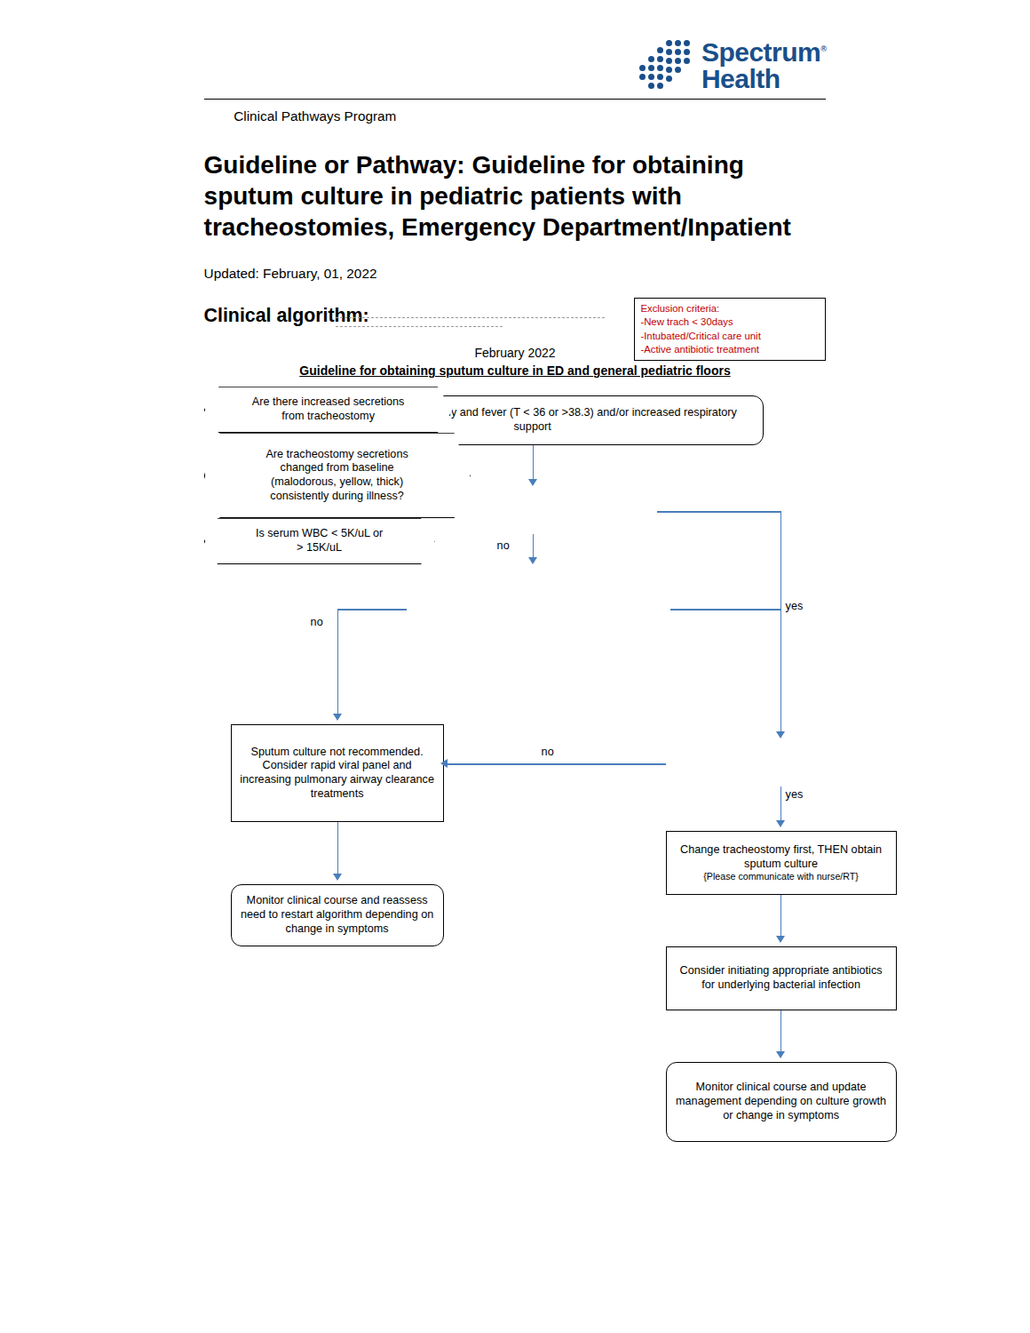Spectrum® Health
Clinical Pathways Program
Guideline or Pathway: Guideline for obtaining sputum culture in pediatric patients with tracheostomies, Emergency Department/Inpatient
Updated: February, 01, 2022
Clinical algorithm:
Exclusion criteria:
-New trach < 30days
-Intubated/Critical care unit
-Active antibiotic treatment
February 2022 Guideline for obtaining sputum culture in ED and general pediatric floors
Patient with tracheostomy and fever (T < 36 or >38.3) and/or increased respiratory support
Are there increased secretions
from tracheostomy
no
yes
Are tracheostomy secretions
changed from baseline
(malodorous, yellow, thick)
consistently during illness?
no
Sputum culture not recommended. Consider rapid viral panel and increasing pulmonary airway clearance treatments
Monitor clinical course and reassess need to restart algorithm depending on change in symptoms
Is serum WBC < 5K/uL or
> 15K/uL
no
yes
Change tracheostomy first, THEN obtain sputum culture
{Please communicate with nurse/RT}
Consider initiating appropriate antibiotics for underlying bacterial infection
Monitor clinical course and update management depending on culture growth or change in symptoms